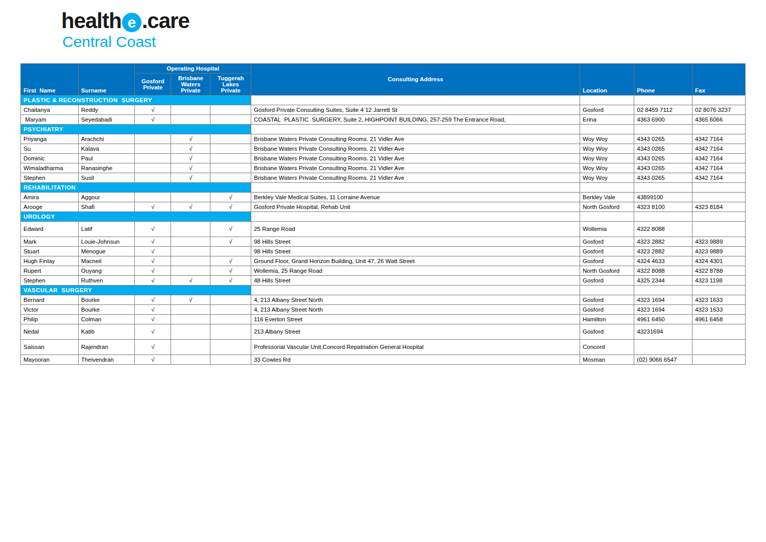healthe.care
Central Coast
| First Name | Surname | Operating Hospital | Consulting Address | Location | Phone | Fax |
| --- | --- | --- | --- | --- | --- | --- |
| Gosford Private | Brisbane Waters Private | Tuggerah Lakes Private |
| PLASTIC & RECONSTRUCTION SURGERY | | | | |
| Chaitanya | Reddy | √ | | | Gosford Private Consulting Suites, Suite 4 12 Jarrett St | Gosford | 02 8459 7112 | 02 8076 3237 |
| Maryam | Seyedabadi | √ | | | COASTAL PLASTIC SURGERY, Suite 2, HIGHPOINT BUILDING, 257-259 The Entrance Road, | Erina | 4363 6900 | 4365 6066 |
| PSYCHIATRY | | | | |
| Priyanga | Arachchi | | √ | | Brisbane Waters Private Consulting Rooms. 21 Vidler Ave | Woy Woy | 4343 0265 | 4342 7164 |
| Su | Kalava | | √ | | Brisbane Waters Private Consulting Rooms. 21 Vidler Ave | Woy Woy | 4343 0265 | 4342 7164 |
| Dominic | Paul | | √ | | Brisbane Waters Private Consulting Rooms. 21 Vidler Ave | Woy Woy | 4343 0265 | 4342 7164 |
| Wimaladharma | Ranasinghe | | √ | | Brisbane Waters Private Consulting Rooms. 21 Vidler Ave | Woy Woy | 4343 0265 | 4342 7164 |
| Stephen | Susil | | √ | | Brisbane Waters Private Consulting Rooms. 21 Vidler Ave | Woy Woy | 4343 0265 | 4342 7164 |
| REHABILITATION | | | | |
| Amira | Aggour | | | √ | Berkley Vale Medical Suites, 11 Lorraine Avenue | Berkley Vale | 43899100 | |
| Arooge | Shafi | √ | √ | √ | Gosford Private Hospital, Rehab Unit | North Gosford | 4323 8100 | 4323 8184 |
| UROLOGY | | | | |
| Edward | Latif | √ | | √ | 25 Range Road | Wollemia | 4322 8088 | |
| Mark | Louie-Johnsun | √ | | √ | 98 Hills Street | Gosford | 4323 2882 | 4323 9889 |
| Stuart | Menogue | √ | | | 98 Hills Street | Gosford | 4323 2882 | 4323 9889 |
| Hugh Finlay | Macneil | √ | | √ | Ground Floor, Grand Horizon Building, Unit 47, 26 Watt Street | Gosford | 4324 4633 | 4324 4301 |
| Rupert | Ouyang | √ | | √ | Wollemia, 25 Range Road | North Gosford | 4322 8088 | 4322 8788 |
| Stephen | Ruthven | √ | √ | √ | 48 Hills Street | Gosford | 4325 2344 | 4323 1198 |
| VASCULAR SURGERY | | | | |
| Bernard | Bourke | √ | √ | | 4, 213 Albany Street North | Gosford | 4323 1694 | 4323 1633 |
| Victor | Bourke | √ | | | 4, 213 Albany Street North | Gosford | 4323 1694 | 4323 1633 |
| Philip | Colman | √ | | | 116 Everton Street | Hamilton | 4961 6450 | 4961 6458 |
| Nedal | Katib | √ | | | 213 Albany Street | Gosford | 43231694 | |
| Saissan | Rajendran | √ | | | Professorial Vascular Unit,Concord Repatriation General Hospital | Concord | | |
| Mayooran | Theivendran | √ | | | 33 Cowles Rd | Mosman | (02) 9066 6547 | |